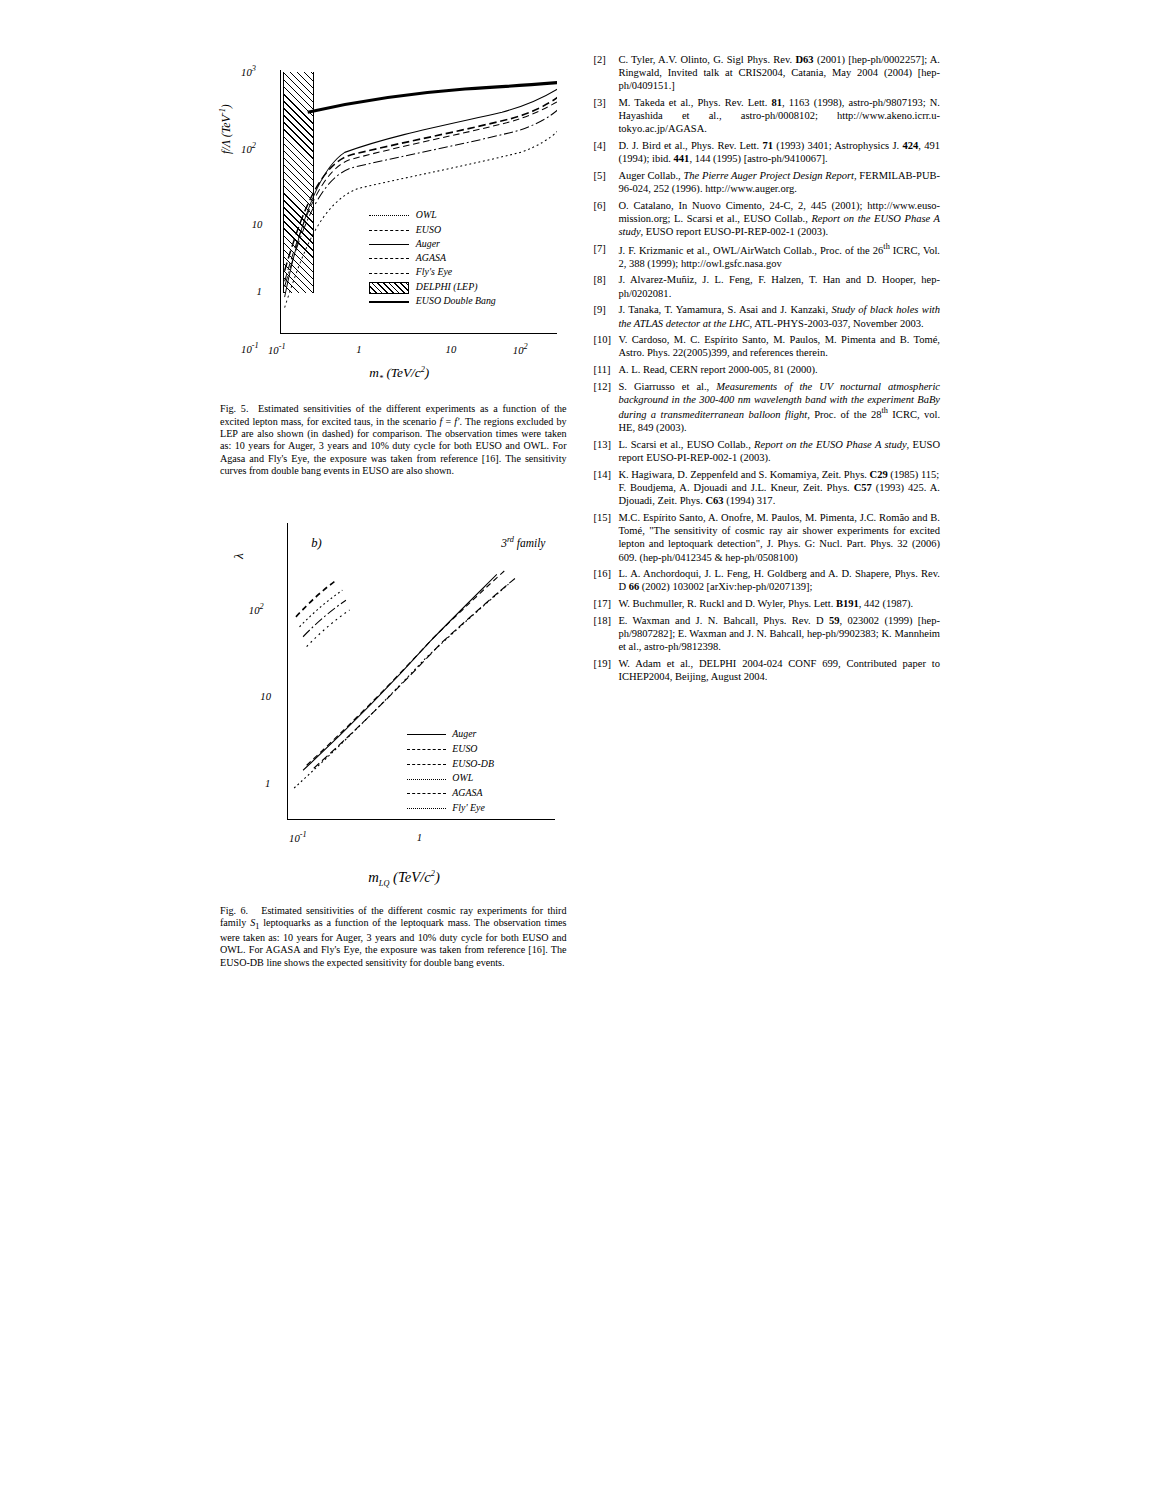f/Λ (TeV-1)
103
102
10
1
10-1
10-1
1
10
102
m* (TeV/c2)
OWL
EUSO
Auger
AGASA
Fly's Eye
DELPHI (LEP)
EUSO Double Bang
Fig. 5. Estimated sensitivities of the different experiments as a function of the excited lepton mass, for excited taus, in the scenario f = f′. The regions excluded by LEP are also shown (in dashed) for comparison. The observation times were taken as: 10 years for Auger, 3 years and 10% duty cycle for both EUSO and OWL. For Agasa and Fly's Eye, the exposure was taken from reference [16]. The sensitivity curves from double bang events in EUSO are also shown.
λ
b)
3rd family
102
10
1
10-1
1
mLQ (TeV/c2)
Auger
EUSO
EUSO-DB
OWL
AGASA
Fly' Eye
Fig. 6. Estimated sensitivities of the different cosmic ray experiments for third family S 1 leptoquarks as a function of the leptoquark mass. The observation times were taken as: 10 years for Auger, 3 years and 10% duty cycle for both EUSO and OWL. For AGASA and Fly's Eye, the exposure was taken from reference [16]. The EUSO-DB line shows the expected sensitivity for double bang events.
[2] C. Tyler, A.V. Olinto, G. Sigl Phys. Rev. D63 (2001) [hep-ph/0002257]; A. Ringwald, Invited talk at CRIS2004, Catania, May 2004 (2004) [hep-ph/0409151.]
[3] M. Takeda et al., Phys. Rev. Lett. 81, 1163 (1998), astro-ph/9807193; N. Hayashida et al., astro-ph/0008102; http://www.akeno.icrr.u-tokyo.ac.jp/AGASA.
[4] D. J. Bird et al., Phys. Rev. Lett. 71 (1993) 3401; Astrophysics J. 424, 491 (1994); ibid. 441, 144 (1995) [astro-ph/9410067].
[5] Auger Collab., The Pierre Auger Project Design Report, FERMILAB-PUB-96-024, 252 (1996). http://www.auger.org.
[6] O. Catalano, In Nuovo Cimento, 24-C, 2, 445 (2001); http://www.euso-mission.org; L. Scarsi et al., EUSO Collab., Report on the EUSO Phase A study, EUSO report EUSO-PI-REP-002-1 (2003).
[7] J. F. Krizmanic et al., OWL/AirWatch Collab., Proc. of the 26th ICRC, Vol. 2, 388 (1999); http://owl.gsfc.nasa.gov
[8] J. Alvarez-Muñiz, J. L. Feng, F. Halzen, T. Han and D. Hooper, hep-ph/0202081.
[9] J. Tanaka, T. Yamamura, S. Asai and J. Kanzaki, Study of black holes with the ATLAS detector at the LHC, ATL-PHYS-2003-037, November 2003.
[10] V. Cardoso, M. C. Espírito Santo, M. Paulos, M. Pimenta and B. Tomé, Astro. Phys. 22(2005)399, and references therein.
[11] A. L. Read, CERN report 2000-005, 81 (2000).
[12] S. Giarrusso et al., Measurements of the UV nocturnal atmospheric background in the 300-400 nm wavelength band with the experiment BaBy during a transmediterranean balloon flight, Proc. of the 28th ICRC, vol. HE, 849 (2003).
[13] L. Scarsi et al., EUSO Collab., Report on the EUSO Phase A study, EUSO report EUSO-PI-REP-002-1 (2003).
[14] K. Hagiwara, D. Zeppenfeld and S. Komamiya, Zeit. Phys. C29 (1985) 115;
F. Boudjema, A. Djouadi and J.L. Kneur, Zeit. Phys. C57 (1993) 425. A. Djouadi, Zeit. Phys. C63 (1994) 317.
[15] M.C. Espírito Santo, A. Onofre, M. Paulos, M. Pimenta, J.C. Romão and B. Tomé, "The sensitivity of cosmic ray air shower experiments for excited lepton and leptoquark detection", J. Phys. G: Nucl. Part. Phys. 32 (2006) 609. (hep-ph/0412345 & hep-ph/0508100)
[16] L. A. Anchordoqui, J. L. Feng, H. Goldberg and A. D. Shapere, Phys. Rev. D 66 (2002) 103002 [arXiv:hep-ph/0207139];
[17] W. Buchmuller, R. Ruckl and D. Wyler, Phys. Lett. B191, 442 (1987).
[18] E. Waxman and J. N. Bahcall, Phys. Rev. D 59, 023002 (1999) [hep-ph/9807282]; E. Waxman and J. N. Bahcall, hep-ph/9902383; K. Mannheim et al., astro-ph/9812398.
[19] W. Adam et al., DELPHI 2004-024 CONF 699, Contributed paper to ICHEP2004, Beijing, August 2004.